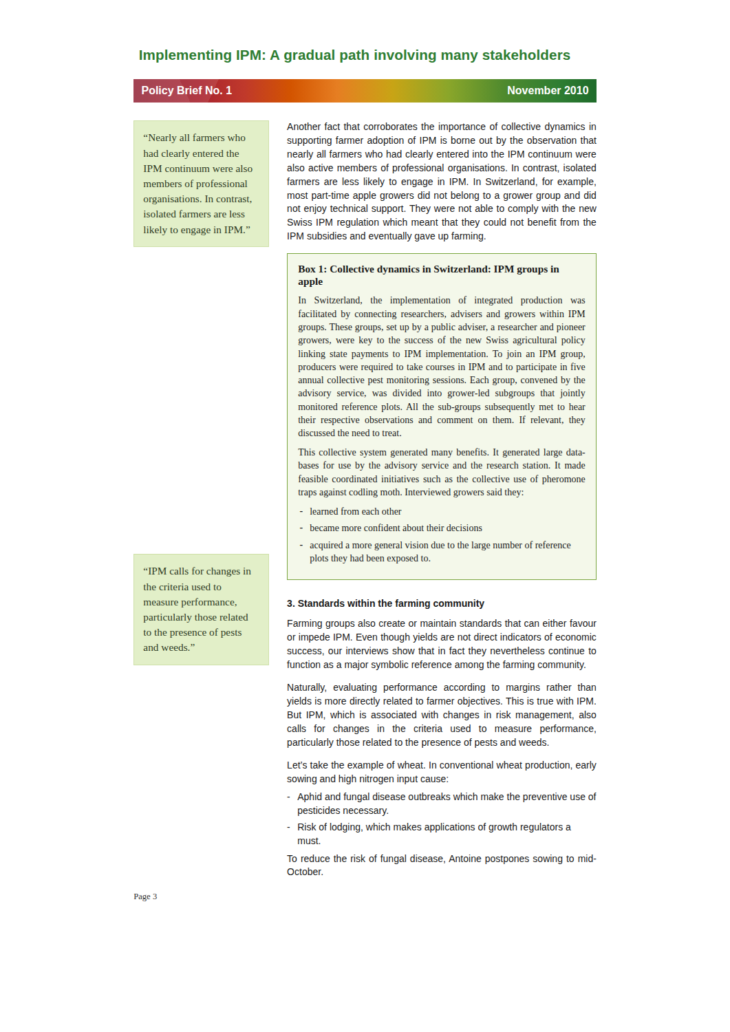Implementing IPM: A gradual path involving many stakeholders
Policy Brief No. 1 November 2010
“Nearly all farmers who had clearly entered the IPM continuum were also members of professional organisations. In contrast, isolated farmers are less likely to engage in IPM.”
“IPM calls for changes in the criteria used to measure performance, particularly those related to the presence of pests and weeds.”
Another fact that corroborates the importance of collective dynamics in supporting farmer adoption of IPM is borne out by the observation that nearly all farmers who had clearly entered into the IPM continuum were also active members of professional organisations. In contrast, isolated farmers are less likely to engage in IPM. In Switzerland, for example, most part-time apple growers did not belong to a grower group and did not enjoy technical support. They were not able to comply with the new Swiss IPM regulation which meant that they could not benefit from the IPM subsidies and eventually gave up farming.
Box 1: Collective dynamics in Switzerland: IPM groups in apple
In Switzerland, the implementation of integrated production was facilitated by connecting researchers, advisers and growers within IPM groups. These groups, set up by a public adviser, a researcher and pioneer growers, were key to the success of the new Swiss agricultural policy linking state payments to IPM implementation. To join an IPM group, producers were required to take courses in IPM and to participate in five annual collective pest monitoring sessions. Each group, convened by the advisory service, was divided into grower-led subgroups that jointly monitored reference plots. All the sub-groups subsequently met to hear their respective observations and comment on them. If relevant, they discussed the need to treat.
This collective system generated many benefits. It generated large data-bases for use by the advisory service and the research station. It made feasible coordinated initiatives such as the collective use of pheromone traps against codling moth. Interviewed growers said they:
learned from each other
became more confident about their decisions
acquired a more general vision due to the large number of reference plots they had been exposed to.
3. Standards within the farming community
Farming groups also create or maintain standards that can either favour or impede IPM. Even though yields are not direct indicators of economic success, our interviews show that in fact they nevertheless continue to function as a major symbolic reference among the farming community.
Naturally, evaluating performance according to margins rather than yields is more directly related to farmer objectives. This is true with IPM. But IPM, which is associated with changes in risk management, also calls for changes in the criteria used to measure performance, particularly those related to the presence of pests and weeds.
Let’s take the example of wheat. In conventional wheat production, early sowing and high nitrogen input cause:
Aphid and fungal disease outbreaks which make the preventive use of pesticides necessary.
Risk of lodging, which makes applications of growth regulators a must.
To reduce the risk of fungal disease, Antoine postpones sowing to mid-October.
Page 3